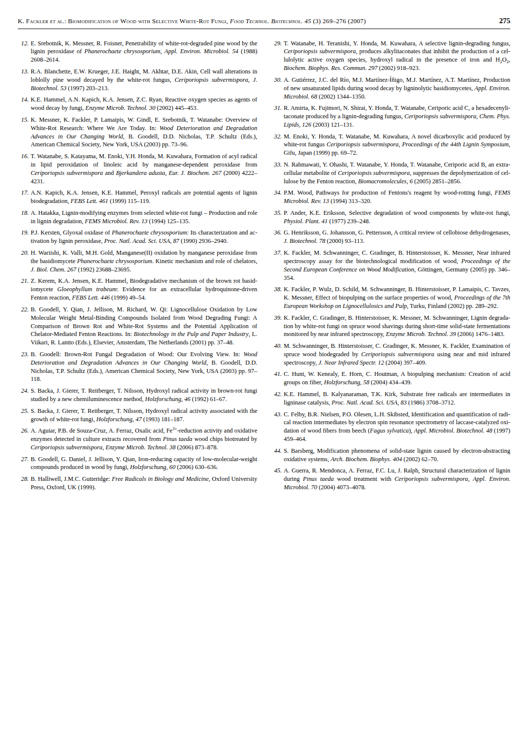K. Fackler et al.: Biomodification of Wood with Selective White-Rot Fungi, Food Technol. Biotechnol. 45 (3) 269–276 (2007) 275
E. Srebotnik, K. Messner, R. Foisner, Penetrability of white-rot-degraded pine wood by the lignin peroxidase of Phanerochaete chrysosporium, Appl. Environ. Microbiol. 54 (1988) 2608–2614.
R.A. Blanchette, E.W. Krueger, J.E. Haight, M. Akhtar, D.E. Akin, Cell wall alterations in loblolly pine wood decayed by the white-rot fungus, Ceriporiopsis subvermispora, J. Biotechnol. 53 (1997) 203–213.
K.E. Hammel, A.N. Kapich, K.A. Jensen, Z.C. Ryan, Reactive oxygen species as agents of wood decay by fungi, Enzyme Microb. Technol. 30 (2002) 445–453.
K. Messner, K. Fackler, P. Lamaipis, W. Gindl, E. Srebotnik, T. Watanabe: Overview of White-Rot Research: Where We Are Today. In: Wood Deterioration and Degradation Advances in Our Changing World, B. Goodell, D.D. Nicholas, T.P. Schultz (Eds.), American Chemical Society, New York, USA (2003) pp. 73–96.
T. Watanabe, S. Katayama, M. Enoki, Y.H. Honda, M. Kuwahara, Formation of acyl radical in lipid peroxidation of linoleic acid by manganese-dependent peroxidase from Ceriporiopsis subvermispora and Bjerkandera adusta, Eur. J. Biochem. 267 (2000) 4222–4231.
A.N. Kapich, K.A. Jensen, K.E. Hammel, Peroxyl radicals are potential agents of lignin biodegradation, FEBS Lett. 461 (1999) 115–119.
A. Hatakka, Lignin-modifying enzymes from selected white-rot fungi – Production and role in lignin degradation, FEMS Microbiol. Rev. 13 (1994) 125–135.
P.J. Kersten, Glyoxal oxidase of Phanerochaete chrysosporium: Its characterization and activation by lignin peroxidase, Proc. Natl. Acad. Sci. USA, 87 (1990) 2936–2940.
H. Wariishi, K. Valli, M.H. Gold, Manganese(II) oxidation by manganese peroxidase from the basidiomycete Phanerochaete chrysosporium. Kinetic mechanism and role of chelators, J. Biol. Chem. 267 (1992) 23688–23695.
Z. Kerem, K.A. Jensen, K.E. Hammel, Biodegradative mechanism of the brown rot basidiomycete Gloeophyllum trabeum: Evidence for an extracellular hydroquinone-driven Fenton reaction, FEBS Lett. 446 (1999) 49–54.
B. Goodell, Y. Qian, J. Jellison, M. Richard, W. Qi: Lignocellulose Oxidation by Low Molecular Weight Metal-Binding Compounds Isolated from Wood Degrading Fungi: A Comparison of Brown Rot and White-Rot Systems and the Potential Application of Chelator-Mediated Fenton Reactions. In: Biotechnology in the Pulp and Paper Industry, L. Viikari, R. Lantto (Eds.), Elsevier, Amsterdam, The Netherlands (2001) pp. 37–48.
B. Goodell: Brown-Rot Fungal Degradation of Wood: Our Evolving View. In: Wood Deterioration and Degradation Advances in Our Changing World, B. Goodell, D.D. Nicholas, T.P. Schultz (Eds.), American Chemical Society, New York, USA (2003) pp. 97–118.
S. Backa, J. Gierer, T. Reitberger, T. Nilsson, Hydroxyl radical activity in brown-rot fungi studied by a new chemiluminescence method, Holzforschung, 46 (1992) 61–67.
S. Backa, J. Gierer, T. Reitberger, T. Nilsson, Hydroxyl radical activity associated with the growth of white-rot fungi, Holzforschung, 47 (1993) 181–187.
A. Aguiar, P.B. de Souza-Cruz, A. Ferraz, Oxalic acid, Fe3+-reduction activity and oxidative enzymes detected in culture extracts recovered from Pinus taeda wood chips biotreated by Ceriporiopsis subvermispora, Enzyme Microb. Technol. 38 (2006) 873–878.
B. Goodell, G. Daniel, J. Jellison, Y. Qian, Iron-reducing capacity of low-molecular-weight compounds produced in wood by fungi, Holzforschung, 60 (2006) 630–636.
B. Halliwell, J.M.C. Gutteridge: Free Radicals in Biology and Medicine, Oxford University Press, Oxford, UK (1999).
T. Watanabe, H. Teranishi, Y. Honda, M. Kuwahara, A selective lignin-degrading fungus, Ceriporiopsis subvermispora, produces alkylitaconates that inhibit the production of a cellulolytic active oxygen species, hydroxyl radical in the presence of iron and H2O2, Biochem. Biophys. Res. Commun. 297 (2002) 918–923.
A. Gutiérrez, J.C. del Río, M.J. Martínez-Íñigo, M.J. Martínez, A.T. Martínez, Production of new unsaturated lipids during wood decay by ligninolytic basidiomycetes, Appl. Environ. Microbiol. 68 (2002) 1344–1350.
R. Amirta, K. Fujimori, N. Shirai, Y. Honda, T. Watanabe, Ceriporic acid C, a hexadecenylitaconate produced by a lignin-degrading fungus, Ceriporiopsis subvermispora, Chem. Phys. Lipids, 126 (2003) 121–131.
M. Enoki, Y. Honda, T. Watanabe, M. Kuwahara, A novel dicarboxylic acid produced by white-rot fungus Ceriporiopsis subvermispora, Proceedings of the 44th Lignin Symposium, Gifu, Japan (1999) pp. 69–72.
N. Rahmawati, Y. Ohashi, T. Watanabe, Y. Honda, T. Watanabe, Ceriporic acid B, an extracellular metabolite of Ceriporiopsis subvermispora, suppresses the depolymerization of cellulose by the Fenton reaction, Biomacromolecules, 6 (2005) 2851–2856.
P.M. Wood, Pathways for production of Fentons's reagent by wood-rotting fungi, FEMS Microbiol. Rev. 13 (1994) 313–320.
P. Ander, K.E. Eriksson, Selective degradation of wood components by white-rot fungi, Physiol. Plant. 41 (1977) 239–248.
G. Henriksson, G. Johansson, G. Pettersson, A critical review of cellobiose dehydrogenases, J. Biotechnol. 78 (2000) 93–113.
K. Fackler, M. Schwanninger, C. Gradinger, B. Hinterstoisser, K. Messner, Near infrared spectroscopy assay for the biotechnological modification of wood, Proceedings of the Second European Conference on Wood Modification, Göttingen, Germany (2005) pp. 346–354.
K. Fackler, P. Wulz, D. Schild, M. Schwanninger, B. Hinterstoisser, P. Lamaipis, C. Tavzes, K. Messner, Effect of biopulping on the surface properties of wood, Proceedings of the 7th European Workshop on Lignocellulosics and Pulp, Turku, Finland (2002) pp. 289–292.
K. Fackler, C. Gradinger, B. Hinterstoisser, K. Messner, M. Schwanninger, Lignin degradation by white-rot fungi on spruce wood shavings during short-time solid-state fermentations monitored by near infrared spectroscopy, Enzyme Microb. Technol. 39 (2006) 1476–1483.
M. Schwanninger, B. Hinterstoisser, C. Gradinger, K. Messner, K. Fackler, Examination of spruce wood biodegraded by Ceriporiopsis subvermispora using near and mid infrared spectroscopy, J. Near Infrared Spectr. 12 (2004) 397–409.
C. Hunt, W. Kenealy, E. Horn, C. Houtman, A biopulping mechanism: Creation of acid groups on fiber, Holzforschung, 58 (2004) 434–439.
K.E. Hammel, B. Kalyanaraman, T.K. Kirk, Substrate free radicals are intermediates in ligninase catalysis, Proc. Natl. Acad. Sci. USA, 83 (1986) 3708–3712.
C. Felby, B.R. Nielsen, P.O. Olesen, L.H. Skibsted, Identification and quantification of radical reaction intermediates by electron spin resonance spectrometry of laccase-catalyzed oxidation of wood fibers from beech (Fagus sylvatica), Appl. Microbiol. Biotechnol. 48 (1997) 459–464.
S. Barsberg, Modification phenomena of solid-state lignin caused by electron-abstracting oxidative systems, Arch. Biochem. Biophys. 404 (2002) 62–70.
A. Guerra, R. Mendonca, A. Ferraz, F.C. Lu, J. Ralph, Structural characterization of lignin during Pinus taeda wood treatment with Ceriporiopsis subvermispora, Appl. Environ. Microbiol. 70 (2004) 4073–4078.